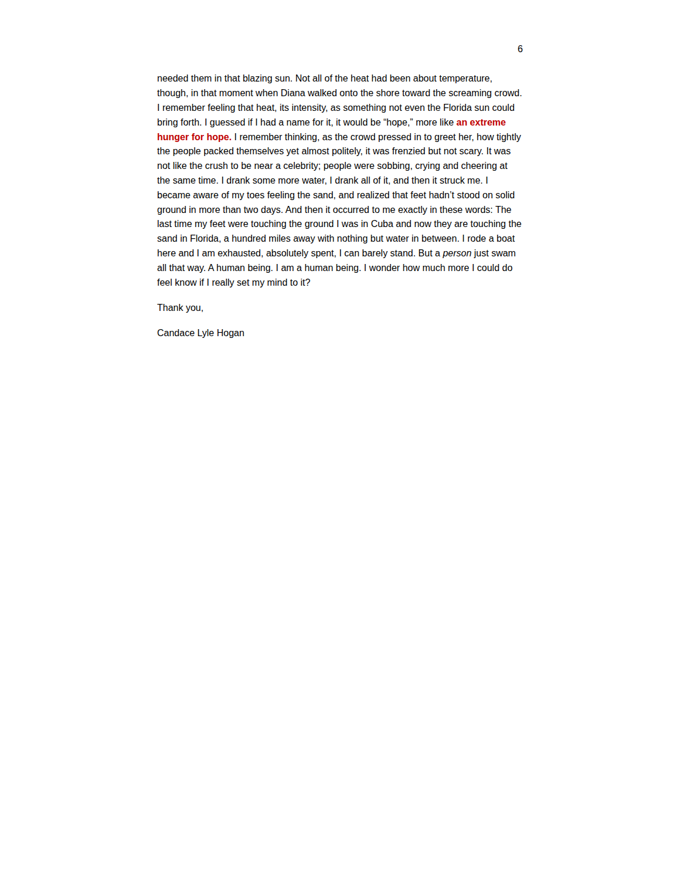6
needed them in that blazing sun. Not all of the heat had been about temperature, though, in that moment when Diana walked onto the shore toward the screaming crowd. I remember feeling that heat, its intensity, as something not even the Florida sun could bring forth. I guessed if I had a name for it, it would be “hope,” more like an extreme hunger for hope. I remember thinking, as the crowd pressed in to greet her, how tightly the people packed themselves yet almost politely, it was frenzied but not scary. It was not like the crush to be near a celebrity; people were sobbing, crying and cheering at the same time. I drank some more water, I drank all of it, and then it struck me. I became aware of my toes feeling the sand, and realized that feet hadn’t stood on solid ground in more than two days. And then it occurred to me exactly in these words: The last time my feet were touching the ground I was in Cuba and now they are touching the sand in Florida, a hundred miles away with nothing but water in between. I rode a boat here and I am exhausted, absolutely spent, I can barely stand. But a person just swam all that way. A human being. I am a human being. I wonder how much more I could do feel know if I really set my mind to it?
Thank you,
Candace Lyle Hogan